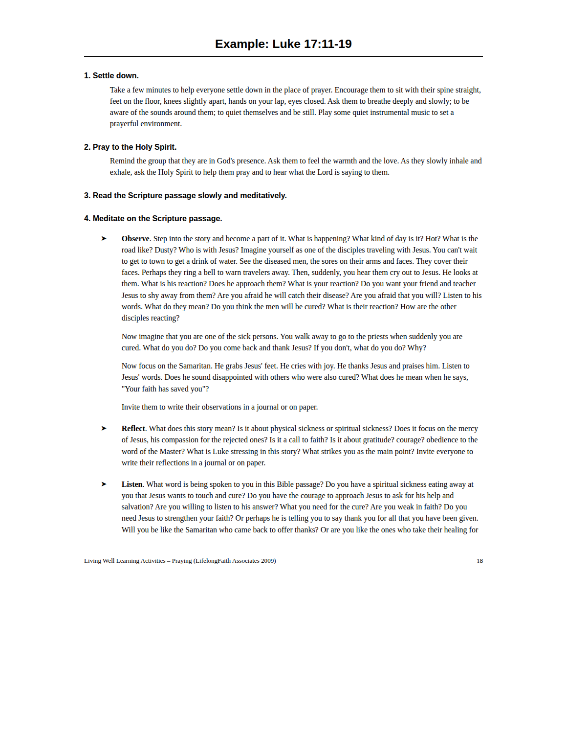Example: Luke 17:11-19
1. Settle down.
Take a few minutes to help everyone settle down in the place of prayer. Encourage them to sit with their spine straight, feet on the floor, knees slightly apart, hands on your lap, eyes closed. Ask them to breathe deeply and slowly; to be aware of the sounds around them; to quiet themselves and be still. Play some quiet instrumental music to set a prayerful environment.
2. Pray to the Holy Spirit.
Remind the group that they are in God's presence. Ask them to feel the warmth and the love. As they slowly inhale and exhale, ask the Holy Spirit to help them pray and to hear what the Lord is saying to them.
3. Read the Scripture passage slowly and meditatively.
4. Meditate on the Scripture passage.
Observe. Step into the story and become a part of it. What is happening? What kind of day is it? Hot? What is the road like? Dusty? Who is with Jesus? Imagine yourself as one of the disciples traveling with Jesus. You can't wait to get to town to get a drink of water. See the diseased men, the sores on their arms and faces. They cover their faces. Perhaps they ring a bell to warn travelers away. Then, suddenly, you hear them cry out to Jesus. He looks at them. What is his reaction? Does he approach them? What is your reaction? Do you want your friend and teacher Jesus to shy away from them? Are you afraid he will catch their disease? Are you afraid that you will? Listen to his words. What do they mean? Do you think the men will be cured? What is their reaction? How are the other disciples reacting?
Now imagine that you are one of the sick persons. You walk away to go to the priests when suddenly you are cured. What do you do? Do you come back and thank Jesus? If you don't, what do you do? Why?
Now focus on the Samaritan. He grabs Jesus' feet. He cries with joy. He thanks Jesus and praises him. Listen to Jesus' words. Does he sound disappointed with others who were also cured? What does he mean when he says, "Your faith has saved you"?
Invite them to write their observations in a journal or on paper.
Reflect. What does this story mean? Is it about physical sickness or spiritual sickness? Does it focus on the mercy of Jesus, his compassion for the rejected ones? Is it a call to faith? Is it about gratitude? courage? obedience to the word of the Master? What is Luke stressing in this story? What strikes you as the main point? Invite everyone to write their reflections in a journal or on paper.
Listen. What word is being spoken to you in this Bible passage? Do you have a spiritual sickness eating away at you that Jesus wants to touch and cure? Do you have the courage to approach Jesus to ask for his help and salvation? Are you willing to listen to his answer? What you need for the cure? Are you weak in faith? Do you need Jesus to strengthen your faith? Or perhaps he is telling you to say thank you for all that you have been given. Will you be like the Samaritan who came back to offer thanks? Or are you like the ones who take their healing for
Living Well Learning Activities – Praying (LifelongFaith Associates 2009) 18